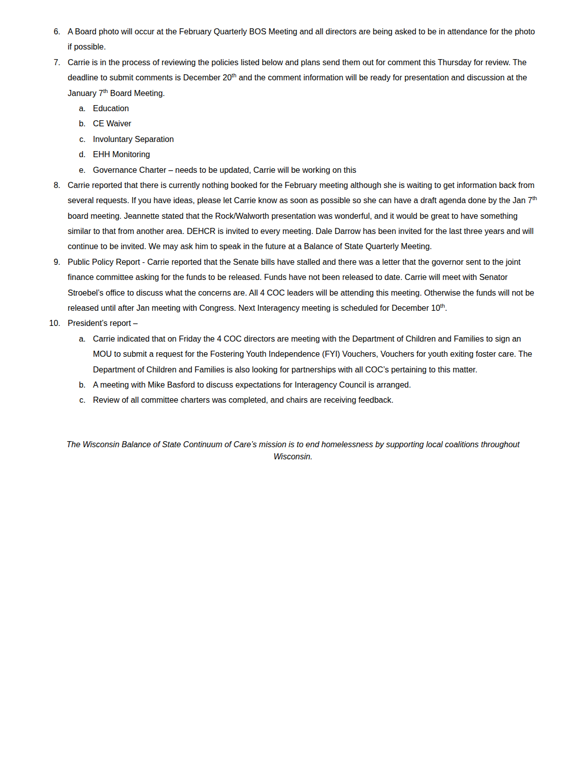A Board photo will occur at the February Quarterly BOS Meeting and all directors are being asked to be in attendance for the photo if possible.
Carrie is in the process of reviewing the policies listed below and plans send them out for comment this Thursday for review. The deadline to submit comments is December 20th and the comment information will be ready for presentation and discussion at the January 7th Board Meeting.
Education
CE Waiver
Involuntary Separation
EHH Monitoring
Governance Charter – needs to be updated, Carrie will be working on this
Carrie reported that there is currently nothing booked for the February meeting although she is waiting to get information back from several requests. If you have ideas, please let Carrie know as soon as possible so she can have a draft agenda done by the Jan 7th board meeting. Jeannette stated that the Rock/Walworth presentation was wonderful, and it would be great to have something similar to that from another area. DEHCR is invited to every meeting. Dale Darrow has been invited for the last three years and will continue to be invited. We may ask him to speak in the future at a Balance of State Quarterly Meeting.
Public Policy Report - Carrie reported that the Senate bills have stalled and there was a letter that the governor sent to the joint finance committee asking for the funds to be released. Funds have not been released to date. Carrie will meet with Senator Stroebel’s office to discuss what the concerns are. All 4 COC leaders will be attending this meeting. Otherwise the funds will not be released until after Jan meeting with Congress. Next Interagency meeting is scheduled for December 10th.
President’s report –
Carrie indicated that on Friday the 4 COC directors are meeting with the Department of Children and Families to sign an MOU to submit a request for the Fostering Youth Independence (FYI) Vouchers, Vouchers for youth exiting foster care. The Department of Children and Families is also looking for partnerships with all COC’s pertaining to this matter.
A meeting with Mike Basford to discuss expectations for Interagency Council is arranged.
Review of all committee charters was completed, and chairs are receiving feedback.
The Wisconsin Balance of State Continuum of Care’s mission is to end homelessness by supporting local coalitions throughout Wisconsin.